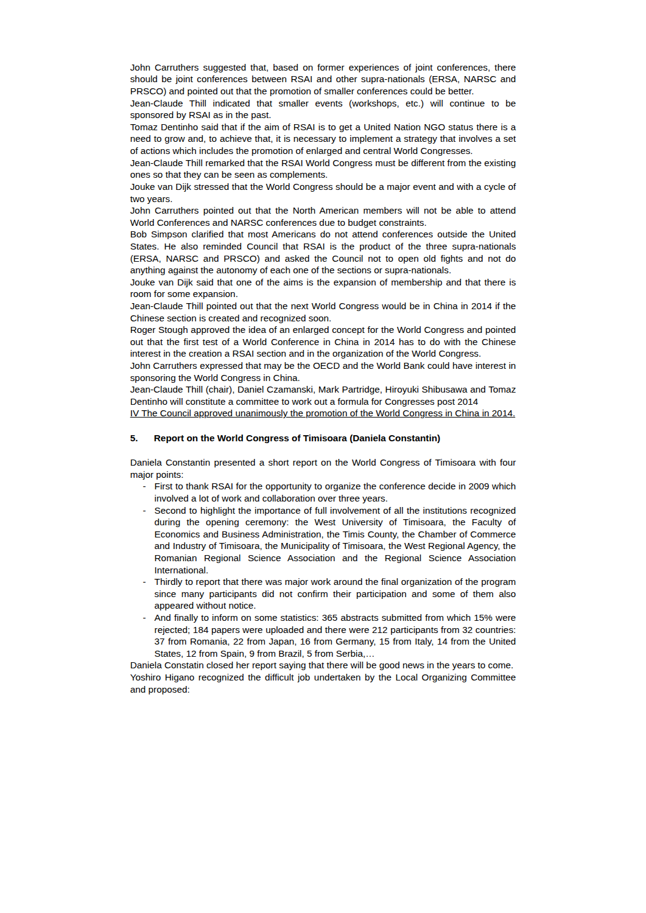John Carruthers suggested that, based on former experiences of joint conferences, there should be joint conferences between RSAI and other supra-nationals (ERSA, NARSC and PRSCO) and pointed out that the promotion of smaller conferences could be better.
Jean-Claude Thill indicated that smaller events (workshops, etc.) will continue to be sponsored by RSAI as in the past.
Tomaz Dentinho said that if the aim of RSAI is to get a United Nation NGO status there is a need to grow and, to achieve that, it is necessary to implement a strategy that involves a set of actions which includes the promotion of enlarged and central World Congresses.
Jean-Claude Thill remarked that the RSAI World Congress must be different from the existing ones so that they can be seen as complements.
Jouke van Dijk stressed that the World Congress should be a major event and with a cycle of two years.
John Carruthers pointed out that the North American members will not be able to attend World Conferences and NARSC conferences due to budget constraints.
Bob Simpson clarified that most Americans do not attend conferences outside the United States. He also reminded Council that RSAI is the product of the three supra-nationals (ERSA, NARSC and PRSCO) and asked the Council not to open old fights and not do anything against the autonomy of each one of the sections or supra-nationals.
Jouke van Dijk said that one of the aims is the expansion of membership and that there is room for some expansion.
Jean-Claude Thill pointed out that the next World Congress would be in China in 2014 if the Chinese section is created and recognized soon.
Roger Stough approved the idea of an enlarged concept for the World Congress and pointed out that the first test of a World Conference in China in 2014 has to do with the Chinese interest in the creation a RSAI section and in the organization of the World Congress.
John Carruthers expressed that may be the OECD and the World Bank could have interest in sponsoring the World Congress in China.
Jean-Claude Thill (chair), Daniel Czamanski, Mark Partridge, Hiroyuki Shibusawa and Tomaz Dentinho will constitute a committee to work out a formula for Congresses post 2014
IV The Council approved unanimously the promotion of the World Congress in China in 2014.
5. Report on the World Congress of Timisoara (Daniela Constantin)
Daniela Constantin presented a short report on the World Congress of Timisoara with four major points:
First to thank RSAI for the opportunity to organize the conference decide in 2009 which involved a lot of work and collaboration over three years.
Second to highlight the importance of full involvement of all the institutions recognized during the opening ceremony: the West University of Timisoara, the Faculty of Economics and Business Administration, the Timis County, the Chamber of Commerce and Industry of Timisoara, the Municipality of Timisoara, the West Regional Agency, the Romanian Regional Science Association and the Regional Science Association International.
Thirdly to report that there was major work around the final organization of the program since many participants did not confirm their participation and some of them also appeared without notice.
And finally to inform on some statistics: 365 abstracts submitted from which 15% were rejected; 184 papers were uploaded and there were 212 participants from 32 countries: 37 from Romania, 22 from Japan, 16 from Germany, 15 from Italy, 14 from the United States, 12 from Spain, 9 from Brazil, 5 from Serbia,…
Daniela Constatin closed her report saying that there will be good news in the years to come.
Yoshiro Higano recognized the difficult job undertaken by the Local Organizing Committee and proposed: